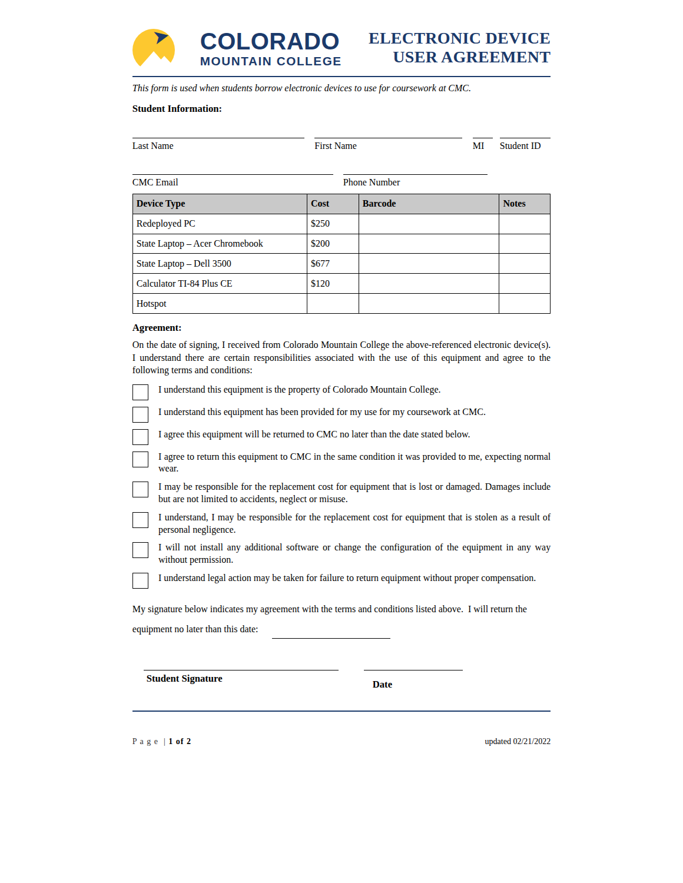➤
COLORADO
MOUNTAIN COLLEGE
ELECTRONIC DEVICE
USER AGREEMENT
This form is used when students borrow electronic devices to use for coursework at CMC.
Student Information:
Last Name
First Name
MI
Student ID
CMC Email
Phone Number
| Device Type | Cost | Barcode | Notes |
| --- | --- | --- | --- |
| Redeployed PC | $250 | | |
| State Laptop – Acer Chromebook | $200 | | |
| State Laptop – Dell 3500 | $677 | | |
| Calculator TI-84 Plus CE | $120 | | |
| Hotspot | | | |
Agreement:
On the date of signing, I received from Colorado Mountain College the above-referenced electronic device(s). I understand there are certain responsibilities associated with the use of this equipment and agree to the following terms and conditions:
I understand this equipment is the property of Colorado Mountain College.
I understand this equipment has been provided for my use for my coursework at CMC.
I agree this equipment will be returned to CMC no later than the date stated below.
I agree to return this equipment to CMC in the same condition it was provided to me, expecting normal wear.
I may be responsible for the replacement cost for equipment that is lost or damaged. Damages include but are not limited to accidents, neglect or misuse.
I understand, I may be responsible for the replacement cost for equipment that is stolen as a result of personal negligence.
I will not install any additional software or change the configuration of the equipment in any way without permission.
I understand legal action may be taken for failure to return equipment without proper compensation.
My signature below indicates my agreement with the terms and conditions listed above. I will return the equipment no later than this date:
Student Signature
Date
P a g e | 1 of 2
updated 02/21/2022